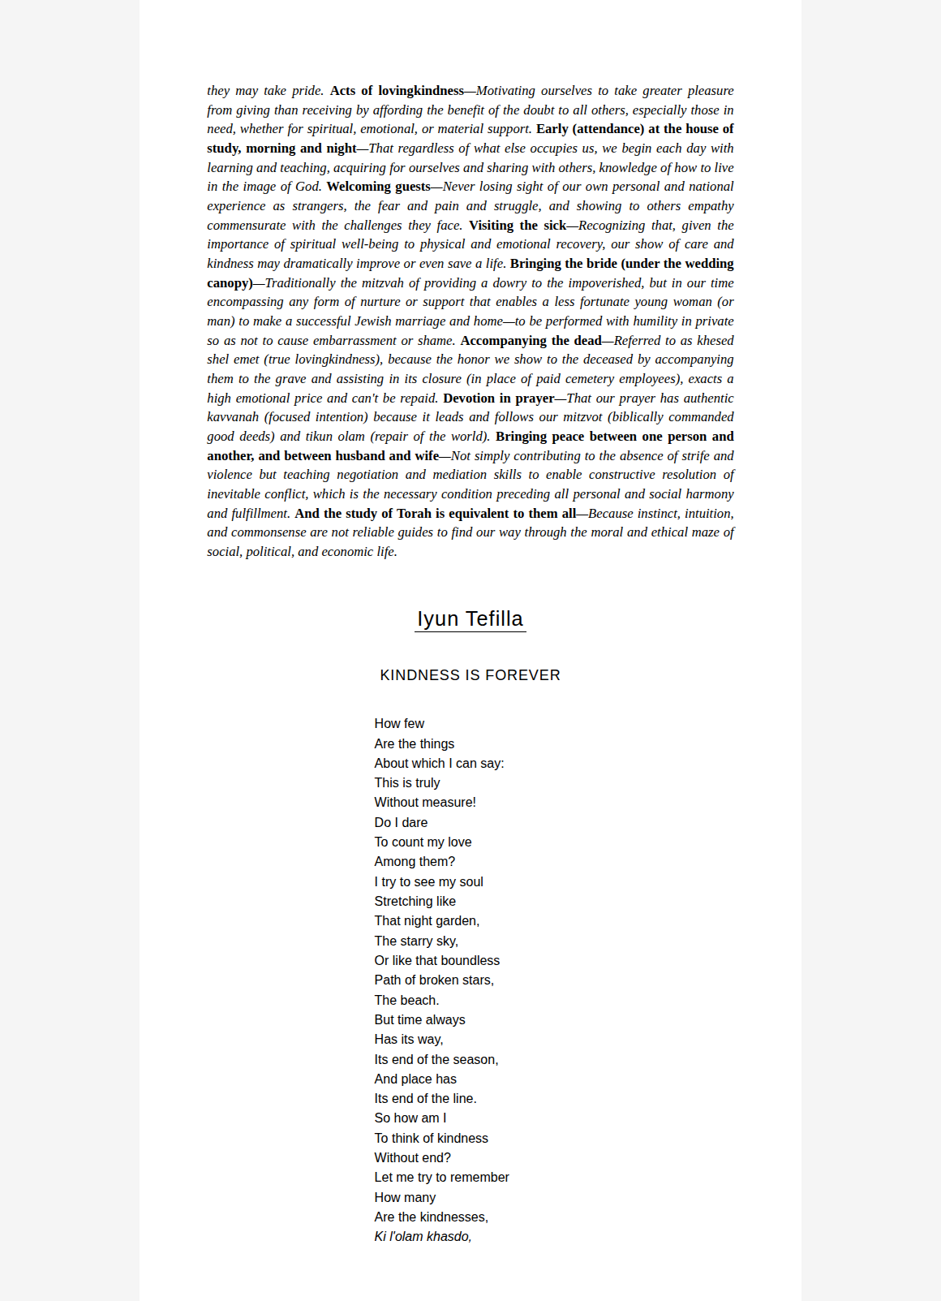they may take pride. Acts of lovingkindness—Motivating ourselves to take greater pleasure from giving than receiving by affording the benefit of the doubt to all others, especially those in need, whether for spiritual, emotional, or material support. Early (attendance) at the house of study, morning and night—That regardless of what else occupies us, we begin each day with learning and teaching, acquiring for ourselves and sharing with others, knowledge of how to live in the image of God. Welcoming guests—Never losing sight of our own personal and national experience as strangers, the fear and pain and struggle, and showing to others empathy commensurate with the challenges they face. Visiting the sick—Recognizing that, given the importance of spiritual well-being to physical and emotional recovery, our show of care and kindness may dramatically improve or even save a life. Bringing the bride (under the wedding canopy)—Traditionally the mitzvah of providing a dowry to the impoverished, but in our time encompassing any form of nurture or support that enables a less fortunate young woman (or man) to make a successful Jewish marriage and home—to be performed with humility in private so as not to cause embarrassment or shame. Accompanying the dead—Referred to as khesed shel emet (true lovingkindness), because the honor we show to the deceased by accompanying them to the grave and assisting in its closure (in place of paid cemetery employees), exacts a high emotional price and can't be repaid. Devotion in prayer—That our prayer has authentic kavvanah (focused intention) because it leads and follows our mitzvot (biblically commanded good deeds) and tikun olam (repair of the world). Bringing peace between one person and another, and between husband and wife—Not simply contributing to the absence of strife and violence but teaching negotiation and mediation skills to enable constructive resolution of inevitable conflict, which is the necessary condition preceding all personal and social harmony and fulfillment. And the study of Torah is equivalent to them all—Because instinct, intuition, and commonsense are not reliable guides to find our way through the moral and ethical maze of social, political, and economic life.
Iyun Tefilla
KINDNESS IS FOREVER
How few
Are the things
About which I can say:
This is truly
Without measure!
Do I dare
To count my love
Among them?
I try to see my soul
Stretching like
That night garden,
The starry sky,
Or like that boundless
Path of broken stars,
The beach.
But time always
Has its way,
Its end of the season,
And place has
Its end of the line.
So how am I
To think of kindness
Without end?
Let me try to remember
How many
Are the kindnesses,
Ki l'olam khasdo,